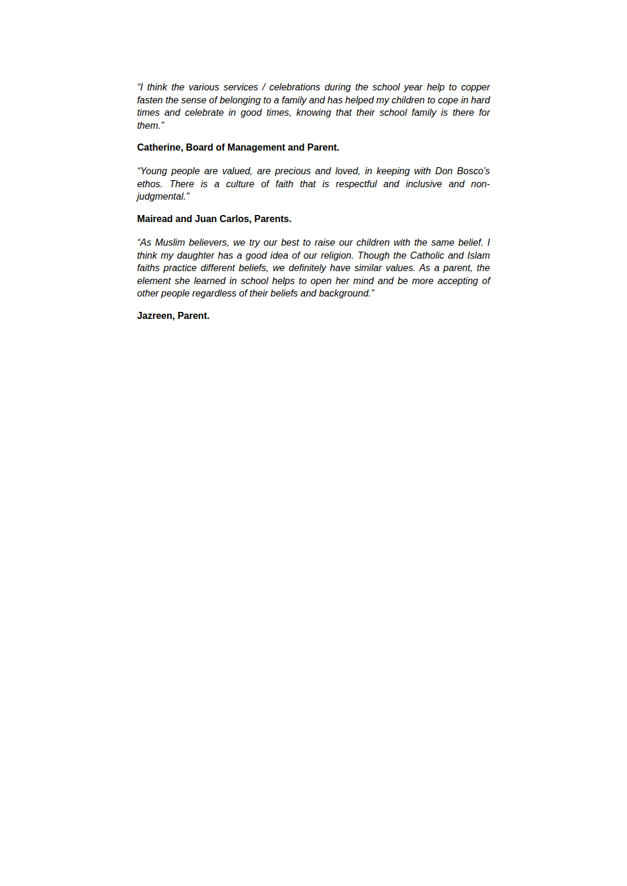“I think the various services / celebrations during the school year help to copper fasten the sense of belonging to a family and has helped my children to cope in hard times and celebrate in good times, knowing that their school family is there for them.”
Catherine, Board of Management and Parent.
“Young people are valued, are precious and loved, in keeping with Don Bosco’s ethos. There is a culture of faith that is respectful and inclusive and non-judgmental.”
Mairead and Juan Carlos, Parents.
“As Muslim believers, we try our best to raise our children with the same belief. I think my daughter has a good idea of our religion. Though the Catholic and Islam faiths practice different beliefs, we definitely have similar values. As a parent, the element she learned in school helps to open her mind and be more accepting of other people regardless of their beliefs and background.”
Jazreen, Parent.